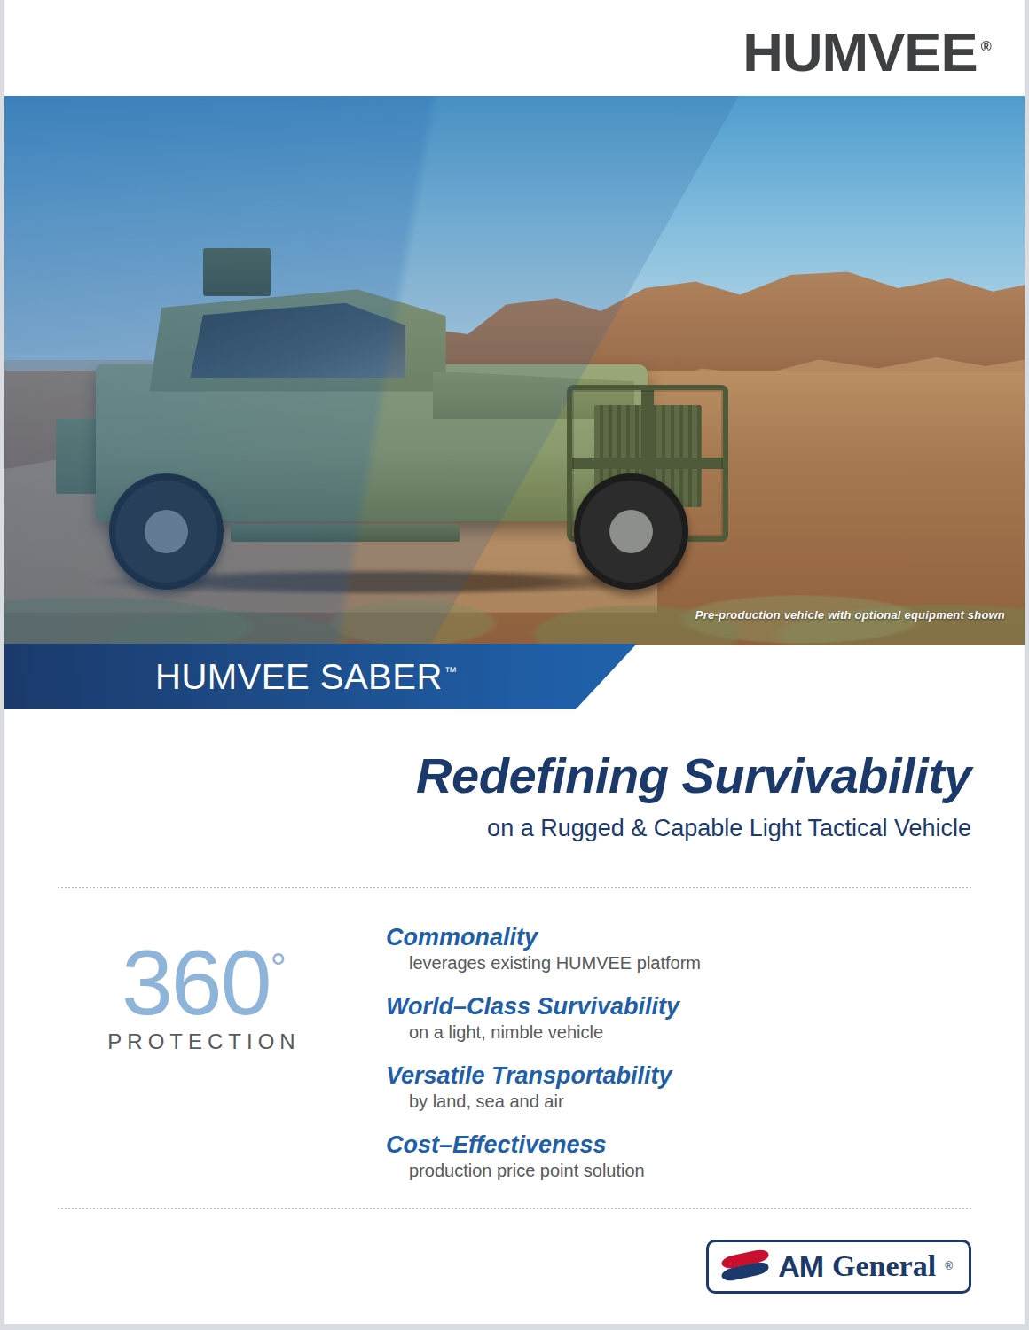HUMVEE®
Pre-production vehicle with optional equipment shown
HUMVEE SABER™
Redefining Survivability
on a Rugged & Capable Light Tactical Vehicle
360°
PROTECTION
Commonality
leverages existing HUMVEE platform
World–Class Survivability
on a light, nimble vehicle
Versatile Transportability
by land, sea and air
Cost–Effectiveness
production price point solution
AM General®